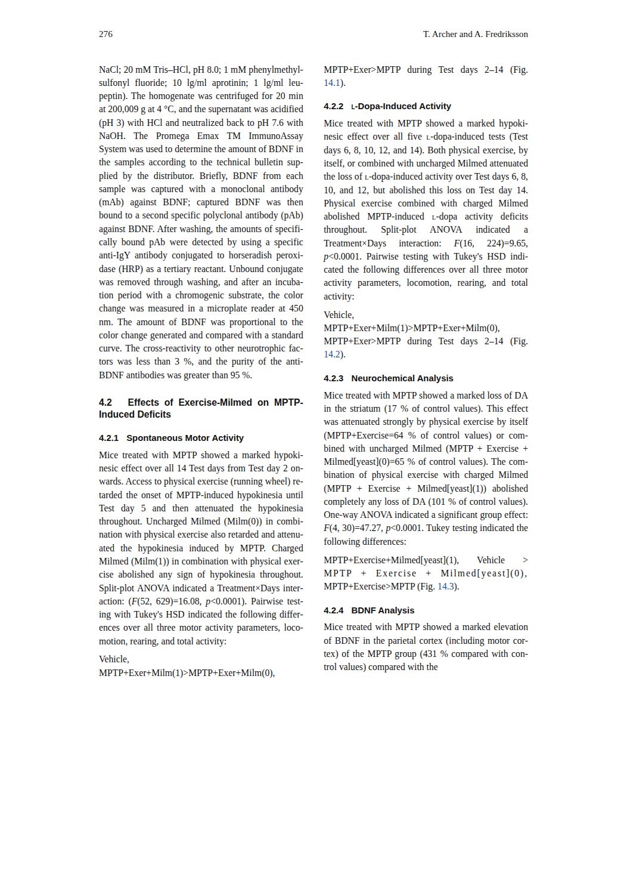276 T. Archer and A. Fredriksson
NaCl; 20 mM Tris–HCl, pH 8.0; 1 mM phenylmethyl-sulfonyl fluoride; 10 lg/ml aprotinin; 1 lg/ml leupeptin). The homogenate was centrifuged for 20 min at 200,009 g at 4 °C, and the supernatant was acidified (pH 3) with HCl and neutralized back to pH 7.6 with NaOH. The Promega Emax TM ImmunoAssay System was used to determine the amount of BDNF in the samples according to the technical bulletin supplied by the distributor. Briefly, BDNF from each sample was captured with a monoclonal antibody (mAb) against BDNF; captured BDNF was then bound to a second specific polyclonal antibody (pAb) against BDNF. After washing, the amounts of specifically bound pAb were detected by using a specific anti-IgY antibody conjugated to horseradish peroxidase (HRP) as a tertiary reactant. Unbound conjugate was removed through washing, and after an incubation period with a chromogenic substrate, the color change was measured in a microplate reader at 450 nm. The amount of BDNF was proportional to the color change generated and compared with a standard curve. The cross-reactivity to other neurotrophic factors was less than 3 %, and the purity of the anti-BDNF antibodies was greater than 95 %.
4.2 Effects of Exercise-Milmed on MPTP-Induced Deficits
4.2.1 Spontaneous Motor Activity
Mice treated with MPTP showed a marked hypokinesic effect over all 14 Test days from Test day 2 onwards. Access to physical exercise (running wheel) retarded the onset of MPTP-induced hypokinesia until Test day 5 and then attenuated the hypokinesia throughout. Uncharged Milmed (Milm(0)) in combination with physical exercise also retarded and attenuated the hypokinesia induced by MPTP. Charged Milmed (Milm(1)) in combination with physical exercise abolished any sign of hypokinesia throughout. Split-plot ANOVA indicated a Treatment×Days interaction: (F(52, 629)=16.08, p<0.0001). Pairwise testing with Tukey's HSD indicated the following differences over all three motor activity parameters, locomotion, rearing, and total activity:
Vehicle, MPTP+Exer+Milm(1)>MPTP+Exer+Milm(0), MPTP+Exer>MPTP during Test days 2–14 (Fig. 14.1).
4.2.2 l-Dopa-Induced Activity
Mice treated with MPTP showed a marked hypokinesic effect over all five l-dopa-induced tests (Test days 6, 8, 10, 12, and 14). Both physical exercise, by itself, or combined with uncharged Milmed attenuated the loss of l-dopa-induced activity over Test days 6, 8, 10, and 12, but abolished this loss on Test day 14. Physical exercise combined with charged Milmed abolished MPTP-induced l-dopa activity deficits throughout. Split-plot ANOVA indicated a Treatment×Days interaction: F(16, 224)=9.65, p<0.0001. Pairwise testing with Tukey's HSD indicated the following differences over all three motor activity parameters, locomotion, rearing, and total activity:
Vehicle, MPTP+Exer+Milm(1)>MPTP+Exer+Milm(0), MPTP+Exer>MPTP during Test days 2–14 (Fig. 14.2).
4.2.3 Neurochemical Analysis
Mice treated with MPTP showed a marked loss of DA in the striatum (17 % of control values). This effect was attenuated strongly by physical exercise by itself (MPTP+Exercise=64 % of control values) or combined with uncharged Milmed (MPTP + Exercise + Milmed[yeast](0)=65 % of control values). The combination of physical exercise with charged Milmed (MPTP + Exercise + Milmed[yeast](1)) abolished completely any loss of DA (101 % of control values). One-way ANOVA indicated a significant group effect: F(4, 30)=47.27, p<0.0001. Tukey testing indicated the following differences:
MPTP+Exercise+Milmed[yeast](1), Vehicle > MPTP + Exercise + Milmed[yeast](0), MPTP+Exercise>MPTP (Fig. 14.3).
4.2.4 BDNF Analysis
Mice treated with MPTP showed a marked elevation of BDNF in the parietal cortex (including motor cortex) of the MPTP group (431 % compared with control values) compared with the